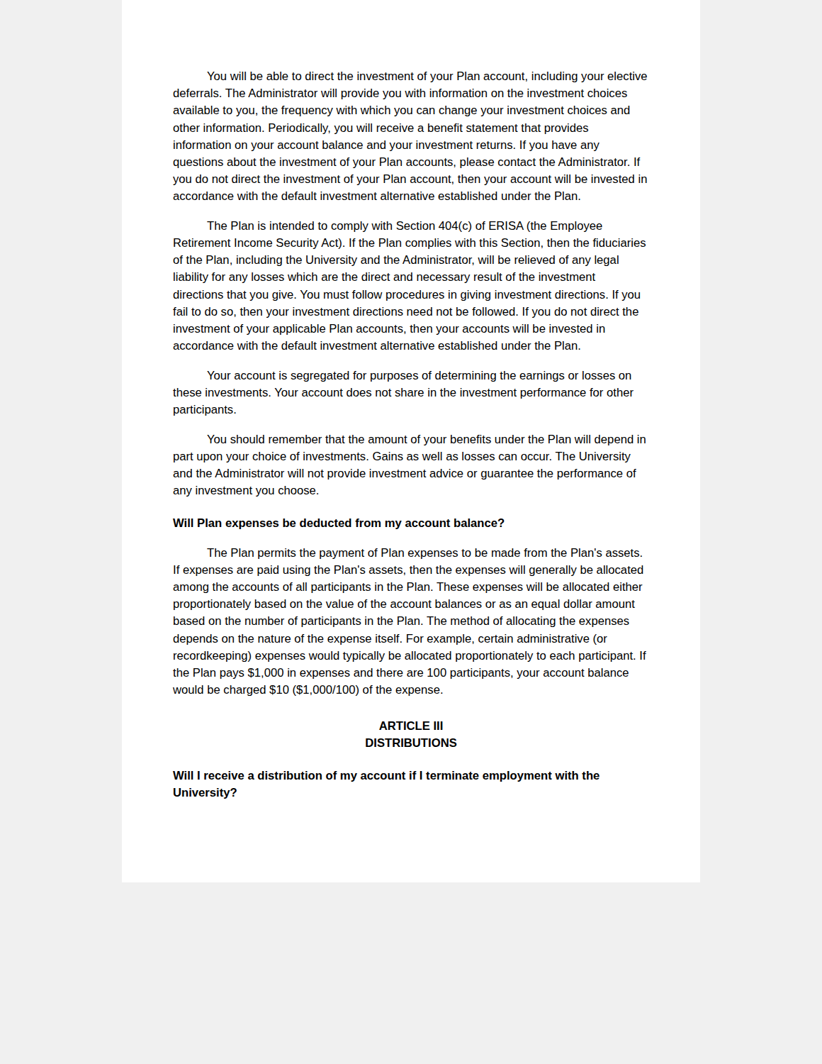You will be able to direct the investment of your Plan account, including your elective deferrals. The Administrator will provide you with information on the investment choices available to you, the frequency with which you can change your investment choices and other information. Periodically, you will receive a benefit statement that provides information on your account balance and your investment returns. If you have any questions about the investment of your Plan accounts, please contact the Administrator. If you do not direct the investment of your Plan account, then your account will be invested in accordance with the default investment alternative established under the Plan.
The Plan is intended to comply with Section 404(c) of ERISA (the Employee Retirement Income Security Act). If the Plan complies with this Section, then the fiduciaries of the Plan, including the University and the Administrator, will be relieved of any legal liability for any losses which are the direct and necessary result of the investment directions that you give. You must follow procedures in giving investment directions. If you fail to do so, then your investment directions need not be followed. If you do not direct the investment of your applicable Plan accounts, then your accounts will be invested in accordance with the default investment alternative established under the Plan.
Your account is segregated for purposes of determining the earnings or losses on these investments. Your account does not share in the investment performance for other participants.
You should remember that the amount of your benefits under the Plan will depend in part upon your choice of investments. Gains as well as losses can occur. The University and the Administrator will not provide investment advice or guarantee the performance of any investment you choose.
Will Plan expenses be deducted from my account balance?
The Plan permits the payment of Plan expenses to be made from the Plan's assets. If expenses are paid using the Plan's assets, then the expenses will generally be allocated among the accounts of all participants in the Plan. These expenses will be allocated either proportionately based on the value of the account balances or as an equal dollar amount based on the number of participants in the Plan. The method of allocating the expenses depends on the nature of the expense itself. For example, certain administrative (or recordkeeping) expenses would typically be allocated proportionately to each participant. If the Plan pays $1,000 in expenses and there are 100 participants, your account balance would be charged $10 ($1,000/100) of the expense.
ARTICLE III DISTRIBUTIONS
Will I receive a distribution of my account if I terminate employment with the University?